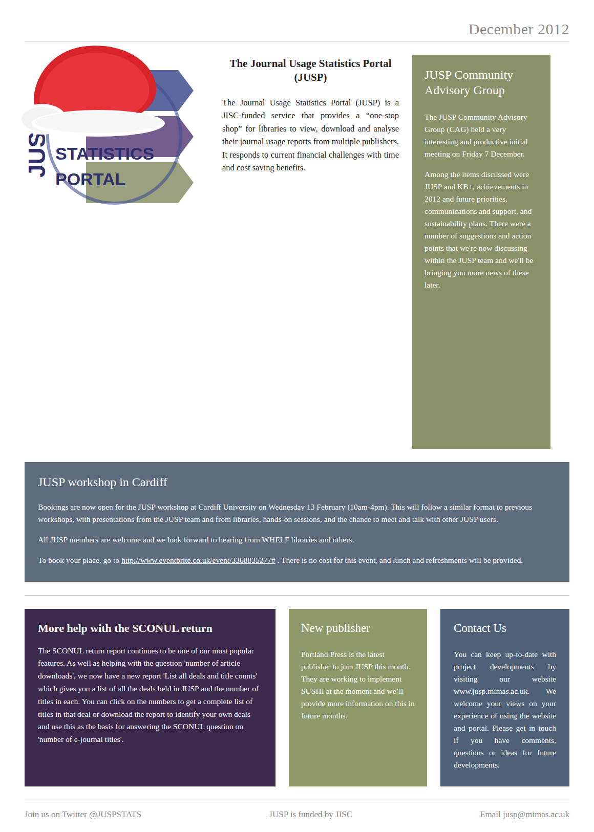December 2012
JOURNAL USAGE STATISTICS PORTAL JUSP
The Journal Usage Statistics Portal (JUSP)
The Journal Usage Statistics Portal (JUSP) is a JISC-funded service that provides a “one-stop shop” for libraries to view, download and analyse their journal usage reports from multiple publishers. It responds to current financial challenges with time and cost saving benefits.
JUSP Community Advisory Group
The JUSP Community Advisory Group (CAG) held a very interesting and productive initial meeting on Friday 7 December.
Among the items discussed were JUSP and KB+, achievements in 2012 and future priorities, communications and support, and sustainability plans. There were a number of suggestions and action points that we're now discussing within the JUSP team and we'll be bringing you more news of these later.
JUSP workshop in Cardiff
Bookings are now open for the JUSP workshop at Cardiff University on Wednesday 13 February (10am-4pm). This will follow a similar format to previous workshops, with presentations from the JUSP team and from libraries, hands-on sessions, and the chance to meet and talk with other JUSP users.
All JUSP members are welcome and we look forward to hearing from WHELF libraries and others.
To book your place, go to http://www.eventbrite.co.uk/event/3368835277# . There is no cost for this event, and lunch and refreshments will be provided.
More help with the SCONUL return
The SCONUL return report continues to be one of our most popular features. As well as helping with the question 'number of article downloads', we now have a new report 'List all deals and title counts' which gives you a list of all the deals held in JUSP and the number of titles in each. You can click on the numbers to get a complete list of titles in that deal or download the report to identify your own deals and use this as the basis for answering the SCONUL question on 'number of e-journal titles'.
New publisher
Portland Press is the latest publisher to join JUSP this month. They are working to implement SUSHI at the moment and we’ll provide more information on this in future months.
Contact Us
You can keep up-to-date with project developments by visiting our website www.jusp.mimas.ac.uk. We welcome your views on your experience of using the website and portal. Please get in touch if you have comments, questions or ideas for future developments.
Join us on Twitter @JUSPSTATS JUSP is funded by JISC Email jusp@mimas.ac.uk